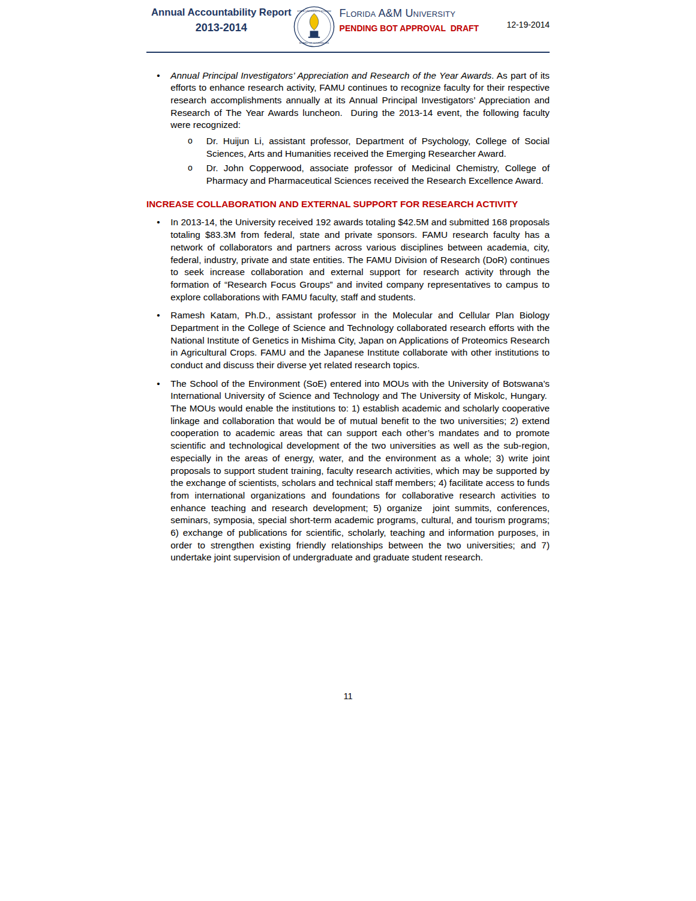Annual Accountability Report
2013-2014
STATE UNIVERSITY SYSTEM BOARD OF GOVERNORS
Florida A&M University
PENDING BOT APPROVAL DRAFT
12-19-2014
Annual Principal Investigators’ Appreciation and Research of the Year Awards. As part of its efforts to enhance research activity, FAMU continues to recognize faculty for their respective research accomplishments annually at its Annual Principal Investigators’ Appreciation and Research of The Year Awards luncheon. During the 2013-14 event, the following faculty were recognized:
Dr. Huijun Li, assistant professor, Department of Psychology, College of Social Sciences, Arts and Humanities received the Emerging Researcher Award.
Dr. John Copperwood, associate professor of Medicinal Chemistry, College of Pharmacy and Pharmaceutical Sciences received the Research Excellence Award.
INCREASE COLLABORATION AND EXTERNAL SUPPORT FOR RESEARCH ACTIVITY
In 2013-14, the University received 192 awards totaling $42.5M and submitted 168 proposals totaling $83.3M from federal, state and private sponsors. FAMU research faculty has a network of collaborators and partners across various disciplines between academia, city, federal, industry, private and state entities. The FAMU Division of Research (DoR) continues to seek increase collaboration and external support for research activity through the formation of “Research Focus Groups” and invited company representatives to campus to explore collaborations with FAMU faculty, staff and students.
Ramesh Katam, Ph.D., assistant professor in the Molecular and Cellular Plan Biology Department in the College of Science and Technology collaborated research efforts with the National Institute of Genetics in Mishima City, Japan on Applications of Proteomics Research in Agricultural Crops. FAMU and the Japanese Institute collaborate with other institutions to conduct and discuss their diverse yet related research topics.
The School of the Environment (SoE) entered into MOUs with the University of Botswana’s International University of Science and Technology and The University of Miskolc, Hungary. The MOUs would enable the institutions to: 1) establish academic and scholarly cooperative linkage and collaboration that would be of mutual benefit to the two universities; 2) extend cooperation to academic areas that can support each other’s mandates and to promote scientific and technological development of the two universities as well as the sub-region, especially in the areas of energy, water, and the environment as a whole; 3) write joint proposals to support student training, faculty research activities, which may be supported by the exchange of scientists, scholars and technical staff members; 4) facilitate access to funds from international organizations and foundations for collaborative research activities to enhance teaching and research development; 5) organize joint summits, conferences, seminars, symposia, special short-term academic programs, cultural, and tourism programs; 6) exchange of publications for scientific, scholarly, teaching and information purposes, in order to strengthen existing friendly relationships between the two universities; and 7) undertake joint supervision of undergraduate and graduate student research.
11